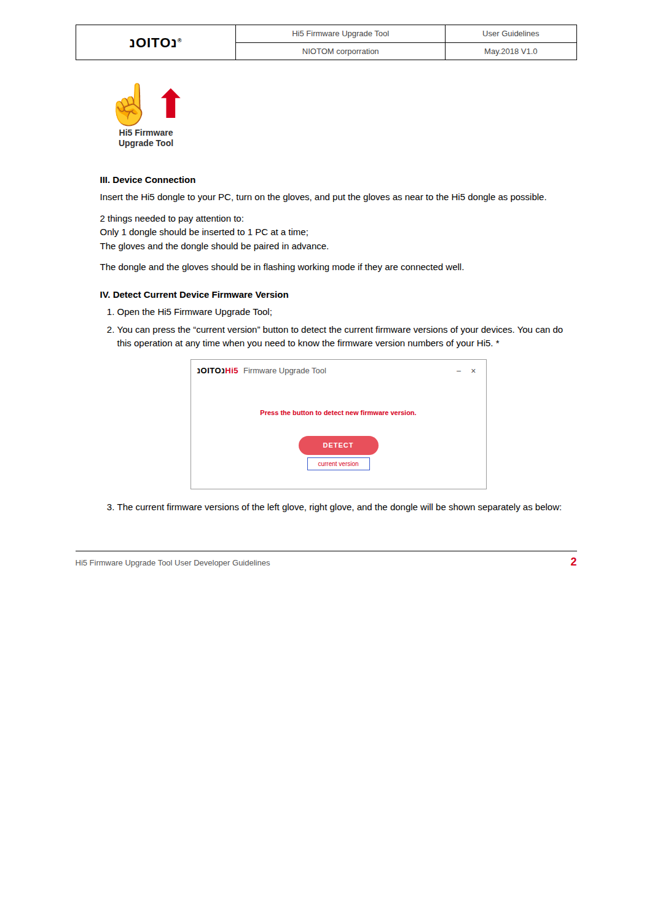| נOITOנ ® | Hi5 Firmware Upgrade Tool | User Guidelines |
| NIOTOM corporration | May.2018 V1.0 |
☝⬆
Hi5 Firmware
Upgrade Tool
III. Device Connection
Insert the Hi5 dongle to your PC, turn on the gloves, and put the gloves as near to the Hi5 dongle as possible.
2 things needed to pay attention to:
Only 1 dongle should be inserted to 1 PC at a time;
The gloves and the dongle should be paired in advance.
The dongle and the gloves should be in flashing working mode if they are connected well.
IV. Detect Current Device Firmware Version
Open the Hi5 Firmware Upgrade Tool;
You can press the “current version” button to detect the current firmware versions of your devices. You can do this operation at any time when you need to know the firmware version numbers of your Hi5. *
נOITOנHi5 Firmware Upgrade Tool
− ×
Press the button to detect new firmware version.
DETECT
current version
The current firmware versions of the left glove, right glove, and the dongle will be shown separately as below:
Hi5 Firmware Upgrade Tool User Developer Guidelines 2